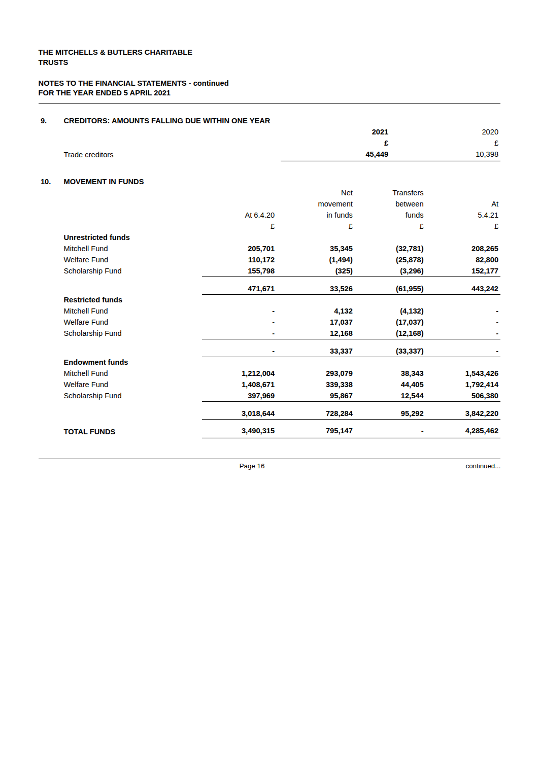THE MITCHELLS & BUTLERS CHARITABLE
TRUSTS
NOTES TO THE FINANCIAL STATEMENTS - continued
FOR THE YEAR ENDED 5 APRIL 2021
| 9. | CREDITORS: AMOUNTS FALLING DUE WITHIN ONE YEAR |
| | | 2021 | 2020 |
| | | £ | £ |
| | Trade creditors | 45,449 | 10,398 |
| 10. | MOVEMENT IN FUNDS |
| | | | Net | Transfers | |
| | | | movement | between | At |
| | | At 6.4.20 | in funds | funds | 5.4.21 |
| | | £ | £ | £ | £ |
| | Unrestricted funds | | | | |
| | Mitchell Fund | 205,701 | 35,345 | (32,781) | 208,265 |
| | Welfare Fund | 110,172 | (1,494) | (25,878) | 82,800 |
| | Scholarship Fund | 155,798 | (325) | (3,296) | 152,177 |
| | | 471,671 | 33,526 | (61,955) | 443,242 |
| | Restricted funds | | | | |
| | Mitchell Fund | - | 4,132 | (4,132) | - |
| | Welfare Fund | - | 17,037 | (17,037) | - |
| | Scholarship Fund | - | 12,168 | (12,168) | - |
| | | - | 33,337 | (33,337) | - |
| | Endowment funds | | | | |
| | Mitchell Fund | 1,212,004 | 293,079 | 38,343 | 1,543,426 |
| | Welfare Fund | 1,408,671 | 339,338 | 44,405 | 1,792,414 |
| | Scholarship Fund | 397,969 | 95,867 | 12,544 | 506,380 |
| | | 3,018,644 | 728,284 | 95,292 | 3,842,220 |
| | TOTAL FUNDS | 3,490,315 | 795,147 | - | 4,285,462 |
Page 16 continued...